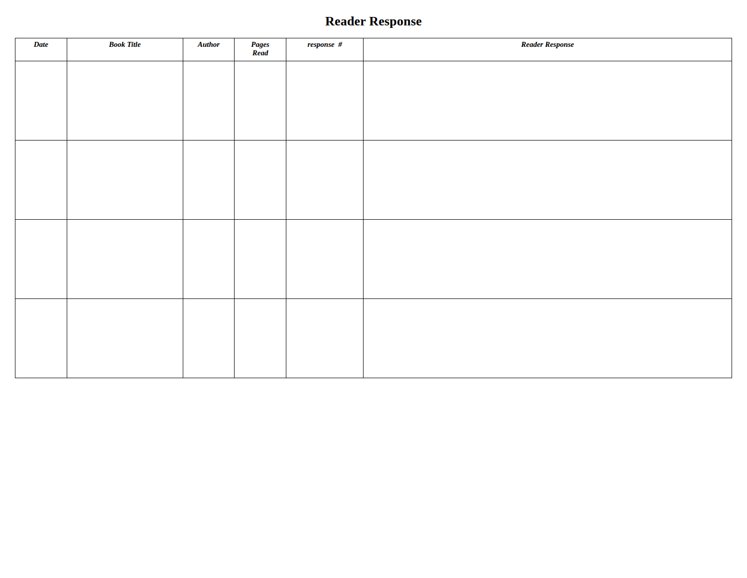Reader Response
| Date | Book Title | Author | Pages Read | response # | Reader Response |
| --- | --- | --- | --- | --- | --- |